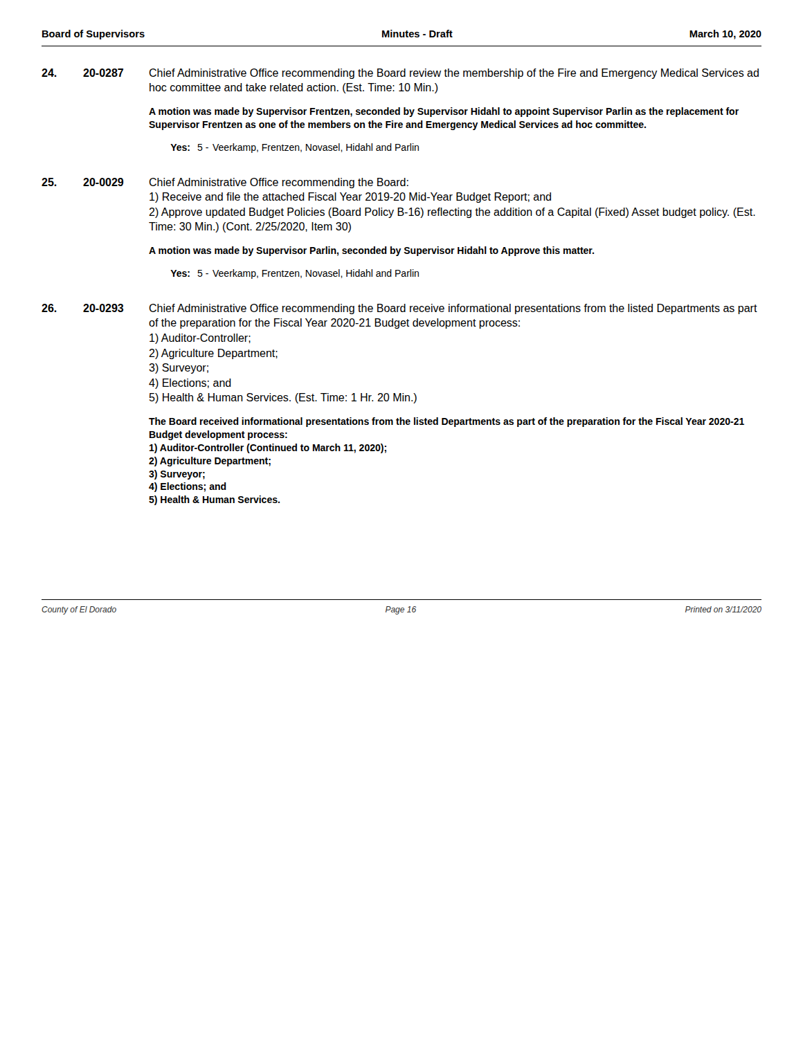Board of Supervisors
Minutes - Draft
March 10, 2020
24.
20-0287
Chief Administrative Office recommending the Board review the membership of the Fire and Emergency Medical Services ad hoc committee and take related action. (Est. Time: 10 Min.)
A motion was made by Supervisor Frentzen, seconded by Supervisor Hidahl to appoint Supervisor Parlin as the replacement for Supervisor Frentzen as one of the members on the Fire and Emergency Medical Services ad hoc committee.
Yes:
5 -
Veerkamp, Frentzen, Novasel, Hidahl and Parlin
25.
20-0029
Chief Administrative Office recommending the Board:
1) Receive and file the attached Fiscal Year 2019-20 Mid-Year Budget Report; and
2) Approve updated Budget Policies (Board Policy B-16) reflecting the addition of a Capital (Fixed) Asset budget policy. (Est. Time: 30 Min.) (Cont. 2/25/2020, Item 30)
A motion was made by Supervisor Parlin, seconded by Supervisor Hidahl to Approve this matter.
Yes:
5 -
Veerkamp, Frentzen, Novasel, Hidahl and Parlin
26.
20-0293
Chief Administrative Office recommending the Board receive informational presentations from the listed Departments as part of the preparation for the Fiscal Year 2020-21 Budget development process:
1) Auditor-Controller;
2) Agriculture Department;
3) Surveyor;
4) Elections; and
5) Health & Human Services. (Est. Time: 1 Hr. 20 Min.)
The Board received informational presentations from the listed Departments as part of the preparation for the Fiscal Year 2020-21 Budget development process:
1) Auditor-Controller (Continued to March 11, 2020);
2) Agriculture Department;
3) Surveyor;
4) Elections; and
5) Health & Human Services.
County of El Dorado
Page 16
Printed on 3/11/2020